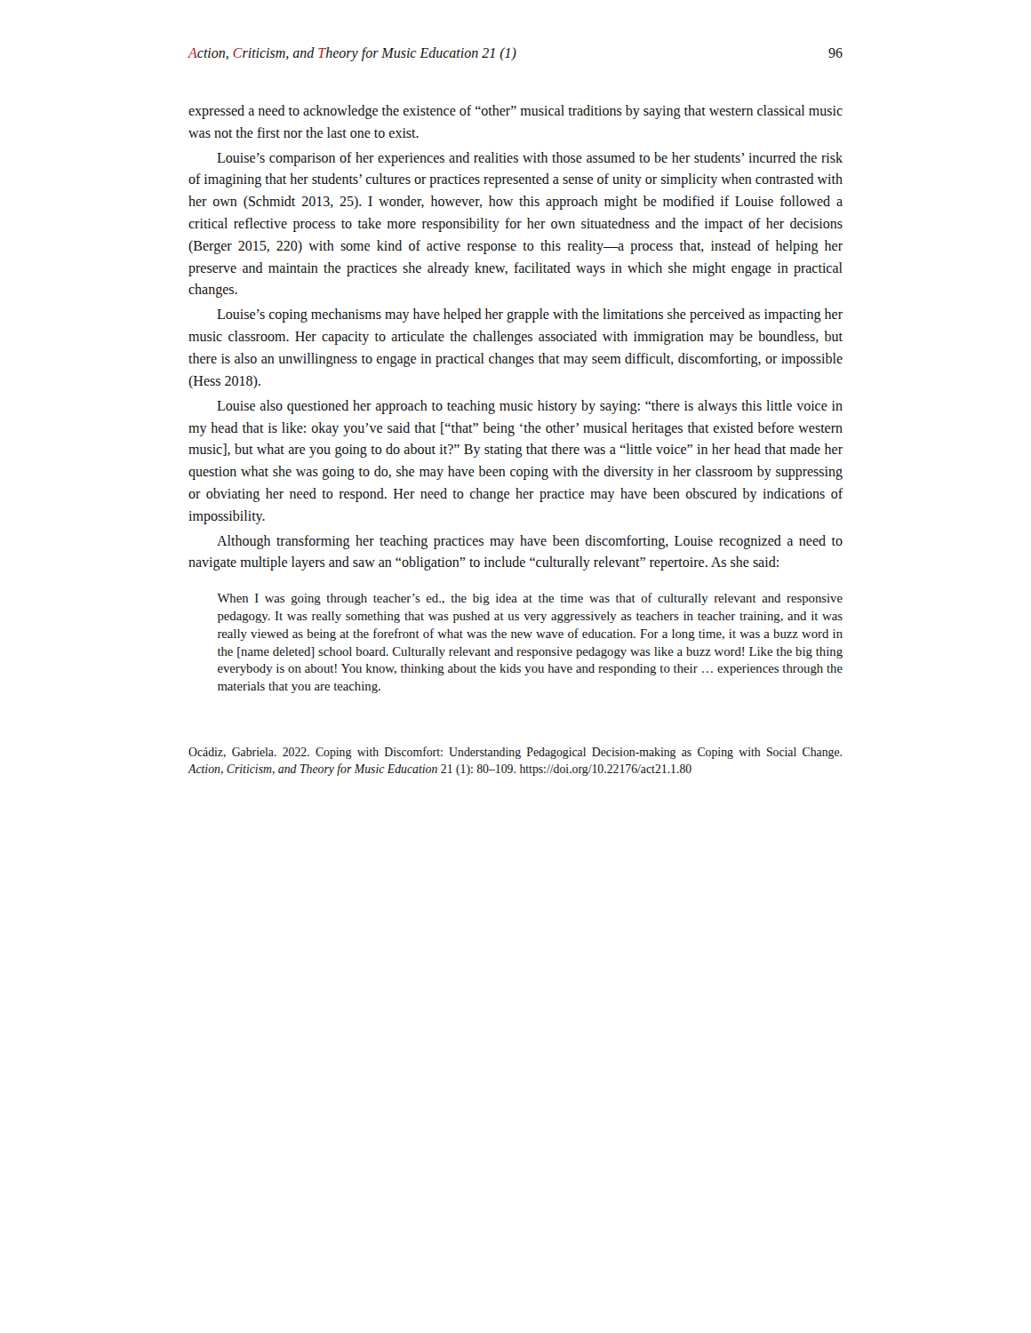Action, Criticism, and Theory for Music Education 21 (1) 96
expressed a need to acknowledge the existence of “other” musical traditions by saying that western classical music was not the first nor the last one to exist.
Louise’s comparison of her experiences and realities with those assumed to be her students’ incurred the risk of imagining that her students’ cultures or practices represented a sense of unity or simplicity when contrasted with her own (Schmidt 2013, 25). I wonder, however, how this approach might be modified if Louise followed a critical reflective process to take more responsibility for her own situatedness and the impact of her decisions (Berger 2015, 220) with some kind of active response to this reality—a process that, instead of helping her preserve and maintain the practices she already knew, facilitated ways in which she might engage in practical changes.
Louise’s coping mechanisms may have helped her grapple with the limitations she perceived as impacting her music classroom. Her capacity to articulate the challenges associated with immigration may be boundless, but there is also an unwillingness to engage in practical changes that may seem difficult, discomforting, or impossible (Hess 2018).
Louise also questioned her approach to teaching music history by saying: “there is always this little voice in my head that is like: okay you’ve said that [“that” being ‘the other’ musical heritages that existed before western music], but what are you going to do about it?” By stating that there was a “little voice” in her head that made her question what she was going to do, she may have been coping with the diversity in her classroom by suppressing or obviating her need to respond. Her need to change her practice may have been obscured by indications of impossibility.
Although transforming her teaching practices may have been discomforting, Louise recognized a need to navigate multiple layers and saw an “obligation” to include “culturally relevant” repertoire. As she said:
When I was going through teacher’s ed., the big idea at the time was that of culturally relevant and responsive pedagogy. It was really something that was pushed at us very aggressively as teachers in teacher training, and it was really viewed as being at the forefront of what was the new wave of education. For a long time, it was a buzz word in the [name deleted] school board. Culturally relevant and responsive pedagogy was like a buzz word! Like the big thing everybody is on about! You know, thinking about the kids you have and responding to their … experiences through the materials that you are teaching.
Ocádiz, Gabriela. 2022. Coping with Discomfort: Understanding Pedagogical Decision-making as Coping with Social Change. Action, Criticism, and Theory for Music Education 21 (1): 80–109. https://doi.org/10.22176/act21.1.80